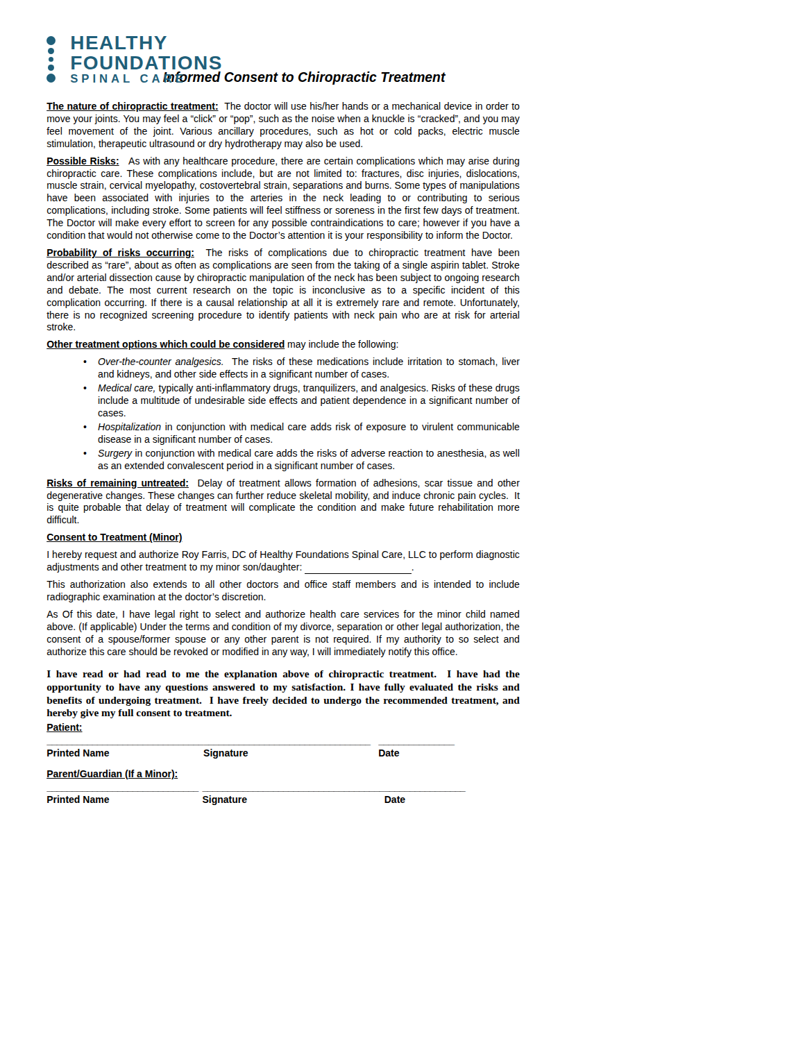HEALTHY
FOUNDATIONS
SPINAL CARE
Informed Consent to Chiropractic Treatment
The nature of chiropractic treatment: The doctor will use his/her hands or a mechanical device in order to move your joints. You may feel a “click” or “pop”, such as the noise when a knuckle is “cracked”, and you may feel movement of the joint. Various ancillary procedures, such as hot or cold packs, electric muscle stimulation, therapeutic ultrasound or dry hydrotherapy may also be used.
Possible Risks: As with any healthcare procedure, there are certain complications which may arise during chiropractic care. These complications include, but are not limited to: fractures, disc injuries, dislocations, muscle strain, cervical myelopathy, costovertebral strain, separations and burns. Some types of manipulations have been associated with injuries to the arteries in the neck leading to or contributing to serious complications, including stroke. Some patients will feel stiffness or soreness in the first few days of treatment. The Doctor will make every effort to screen for any possible contraindications to care; however if you have a condition that would not otherwise come to the Doctor’s attention it is your responsibility to inform the Doctor.
Probability of risks occurring: The risks of complications due to chiropractic treatment have been described as “rare”, about as often as complications are seen from the taking of a single aspirin tablet. Stroke and/or arterial dissection cause by chiropractic manipulation of the neck has been subject to ongoing research and debate. The most current research on the topic is inconclusive as to a specific incident of this complication occurring. If there is a causal relationship at all it is extremely rare and remote. Unfortunately, there is no recognized screening procedure to identify patients with neck pain who are at risk for arterial stroke.
Other treatment options which could be considered may include the following:
Over-the-counter analgesics. The risks of these medications include irritation to stomach, liver and kidneys, and other side effects in a significant number of cases.
Medical care, typically anti-inflammatory drugs, tranquilizers, and analgesics. Risks of these drugs include a multitude of undesirable side effects and patient dependence in a significant number of cases.
Hospitalization in conjunction with medical care adds risk of exposure to virulent communicable disease in a significant number of cases.
Surgery in conjunction with medical care adds the risks of adverse reaction to anesthesia, as well as an extended convalescent period in a significant number of cases.
Risks of remaining untreated: Delay of treatment allows formation of adhesions, scar tissue and other degenerative changes. These changes can further reduce skeletal mobility, and induce chronic pain cycles. It is quite probable that delay of treatment will complicate the condition and make future rehabilitation more difficult.
Consent to Treatment (Minor)
I hereby request and authorize Roy Farris, DC of Healthy Foundations Spinal Care, LLC to perform diagnostic adjustments and other treatment to my minor son/daughter: .
This authorization also extends to all other doctors and office staff members and is intended to include radiographic examination at the doctor’s discretion.
As Of this date, I have legal right to select and authorize health care services for the minor child named above. (If applicable) Under the terms and condition of my divorce, separation or other legal authorization, the consent of a spouse/former spouse or any other parent is not required. If my authority to so select and authorize this care should be revoked or modified in any way, I will immediately notify this office.
I have read or had read to me the explanation above of chiropractic treatment. I have had the opportunity to have any questions answered to my satisfaction. I have fully evaluated the risks and benefits of undergoing treatment. I have freely decided to undergo the recommended treatment, and hereby give my full consent to treatment.
Patient:
| _______________________________ | _________________________________ | _______________ |
| Printed Name | Signature | Date |
Parent/Guardian (If a Minor):
| ______________________________ | ____________________________________ | ________________ |
| Printed Name | Signature | Date |